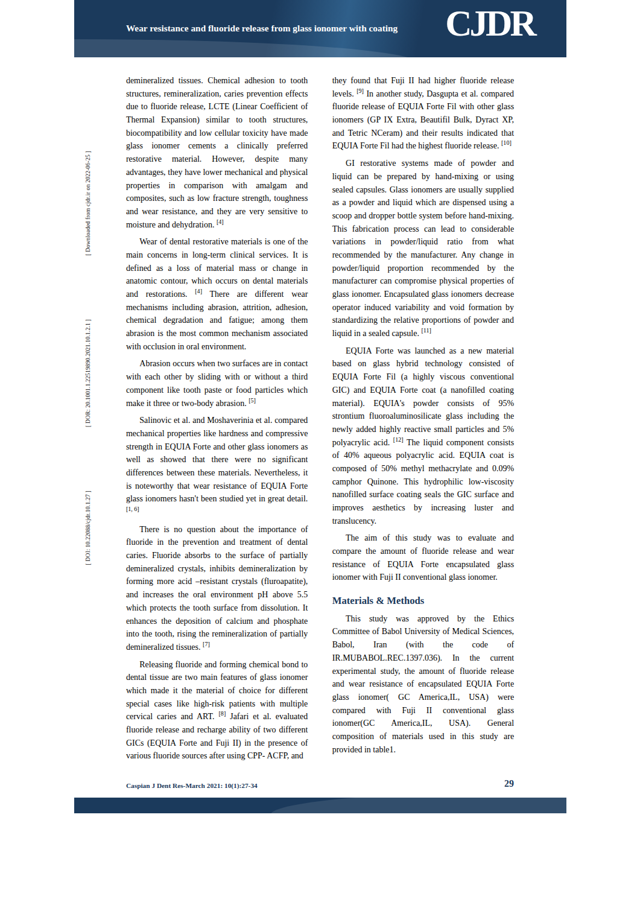Wear resistance and fluoride release from glass ionomer with coating
CJDR
[ Downloaded from cjdr.ir on 2022-06-25 ]
[ DOR: 20.1001.1.22519890.2021.10.1.2.1 ]
[ DOI: 10.22088/cjdr.10.1.27 ]
demineralized tissues. Chemical adhesion to tooth structures, remineralization, caries prevention effects due to fluoride release, LCTE (Linear Coefficient of Thermal Expansion) similar to tooth structures, biocompatibility and low cellular toxicity have made glass ionomer cements a clinically preferred restorative material. However, despite many advantages, they have lower mechanical and physical properties in comparison with amalgam and composites, such as low fracture strength, toughness and wear resistance, and they are very sensitive to moisture and dehydration. [4]
Wear of dental restorative materials is one of the main concerns in long-term clinical services. It is defined as a loss of material mass or change in anatomic contour, which occurs on dental materials and restorations. [4] There are different wear mechanisms including abrasion, attrition, adhesion, chemical degradation and fatigue; among them abrasion is the most common mechanism associated with occlusion in oral environment.
Abrasion occurs when two surfaces are in contact with each other by sliding with or without a third component like tooth paste or food particles which make it three or two-body abrasion. [5]
Salinovic et al. and Moshaverinia et al. compared mechanical properties like hardness and compressive strength in EQUIA Forte and other glass ionomers as well as showed that there were no significant differences between these materials. Nevertheless, it is noteworthy that wear resistance of EQUIA Forte glass ionomers hasn't been studied yet in great detail. [1, 6]
There is no question about the importance of fluoride in the prevention and treatment of dental caries. Fluoride absorbs to the surface of partially demineralized crystals, inhibits demineralization by forming more acid –resistant crystals (fluroapatite), and increases the oral environment pH above 5.5 which protects the tooth surface from dissolution. It enhances the deposition of calcium and phosphate into the tooth, rising the remineralization of partially demineralized tissues. [7]
Releasing fluoride and forming chemical bond to dental tissue are two main features of glass ionomer which made it the material of choice for different special cases like high-risk patients with multiple cervical caries and ART. [8] Jafari et al. evaluated fluoride release and recharge ability of two different GICs (EQUIA Forte and Fuji II) in the presence of various fluoride sources after using CPP- ACFP, and
they found that Fuji II had higher fluoride release levels. [9] In another study, Dasgupta et al. compared fluoride release of EQUIA Forte Fil with other glass ionomers (GP IX Extra, Beautifil Bulk, Dyract XP, and Tetric NCeram) and their results indicated that EQUIA Forte Fil had the highest fluoride release. [10]
GI restorative systems made of powder and liquid can be prepared by hand-mixing or using sealed capsules. Glass ionomers are usually supplied as a powder and liquid which are dispensed using a scoop and dropper bottle system before hand-mixing. This fabrication process can lead to considerable variations in powder/liquid ratio from what recommended by the manufacturer. Any change in powder/liquid proportion recommended by the manufacturer can compromise physical properties of glass ionomer. Encapsulated glass ionomers decrease operator induced variability and void formation by standardizing the relative proportions of powder and liquid in a sealed capsule. [11]
EQUIA Forte was launched as a new material based on glass hybrid technology consisted of EQUIA Forte Fil (a highly viscous conventional GIC) and EQUIA Forte coat (a nanofilled coating material). EQUIA's powder consists of 95% strontium fluoroaluminosilicate glass including the newly added highly reactive small particles and 5% polyacrylic acid. [12] The liquid component consists of 40% aqueous polyacrylic acid. EQUIA coat is composed of 50% methyl methacrylate and 0.09% camphor Quinone. This hydrophilic low-viscosity nanofilled surface coating seals the GIC surface and improves aesthetics by increasing luster and translucency.
The aim of this study was to evaluate and compare the amount of fluoride release and wear resistance of EQUIA Forte encapsulated glass ionomer with Fuji II conventional glass ionomer.
Materials & Methods
This study was approved by the Ethics Committee of Babol University of Medical Sciences, Babol, Iran (with the code of IR.MUBABOL.REC.1397.036). In the current experimental study, the amount of fluoride release and wear resistance of encapsulated EQUIA Forte glass ionomer( GC America,IL, USA) were compared with Fuji II conventional glass ionomer(GC America,IL, USA). General composition of materials used in this study are provided in table1.
Caspian J Dent Res-March 2021: 10(1):27-34
29